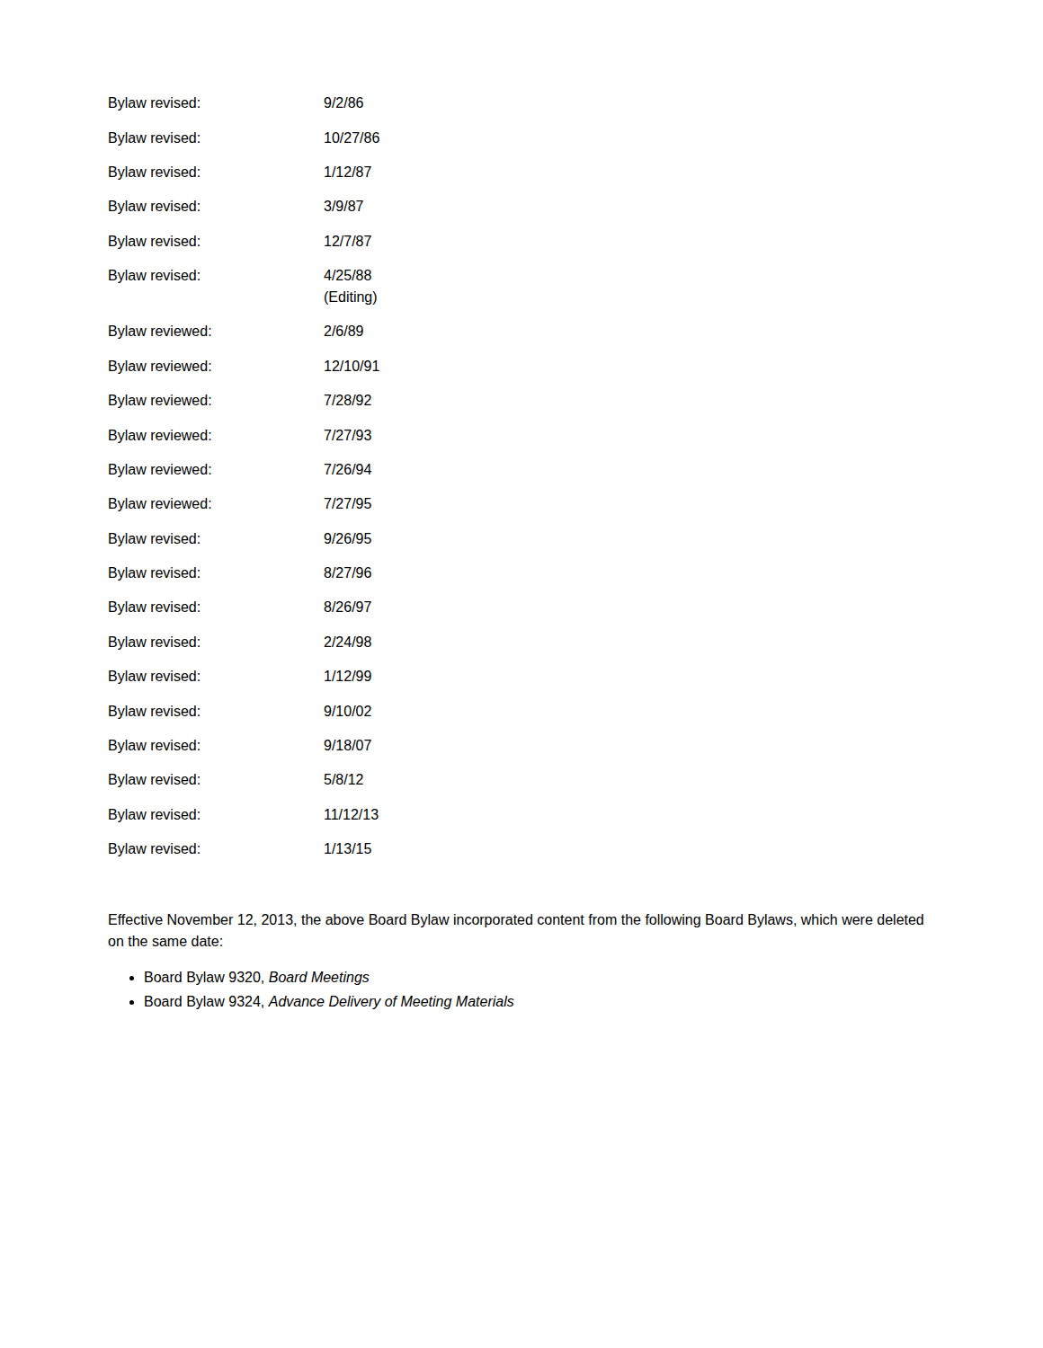| Bylaw revised: | 9/2/86 |
| Bylaw revised: | 10/27/86 |
| Bylaw revised: | 1/12/87 |
| Bylaw revised: | 3/9/87 |
| Bylaw revised: | 12/7/87 |
| Bylaw revised: | 4/25/88 (Editing) |
| Bylaw reviewed: | 2/6/89 |
| Bylaw reviewed: | 12/10/91 |
| Bylaw reviewed: | 7/28/92 |
| Bylaw reviewed: | 7/27/93 |
| Bylaw reviewed: | 7/26/94 |
| Bylaw reviewed: | 7/27/95 |
| Bylaw revised: | 9/26/95 |
| Bylaw revised: | 8/27/96 |
| Bylaw revised: | 8/26/97 |
| Bylaw revised: | 2/24/98 |
| Bylaw revised: | 1/12/99 |
| Bylaw revised: | 9/10/02 |
| Bylaw revised: | 9/18/07 |
| Bylaw revised: | 5/8/12 |
| Bylaw revised: | 11/12/13 |
| Bylaw revised: | 1/13/15 |
Effective November 12, 2013, the above Board Bylaw incorporated content from the following Board Bylaws, which were deleted on the same date:
Board Bylaw 9320, Board Meetings
Board Bylaw 9324, Advance Delivery of Meeting Materials